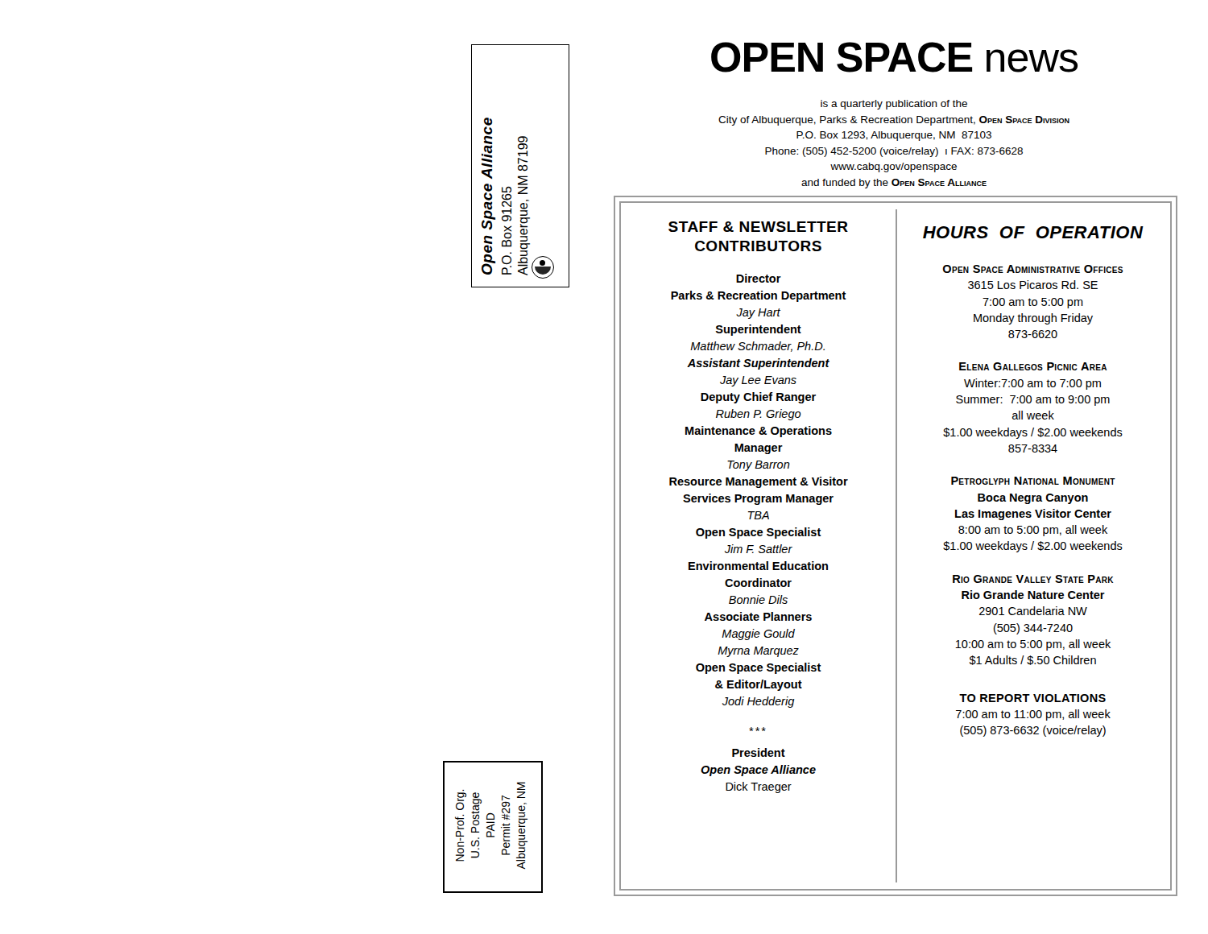Open Space Alliance
P.O. Box 91265
Albuquerque, NM 87199
Non-Prof. Org.
U.S. Postage
PAID
Permit #297
Albuquerque, NM
OPEN SPACE news
is a quarterly publication of the
City of Albuquerque, Parks & Recreation Department, Open Space Division
P.O. Box 1293, Albuquerque, NM 87103
Phone: (505) 452-5200 (voice/relay) ı FAX: 873-6628
www.cabq.gov/openspace
and funded by the Open Space Alliance
STAFF & NEWSLETTER
CONTRIBUTORS
Director
Parks & Recreation Department
Jay Hart
Superintendent
Matthew Schmader, Ph.D.
Assistant Superintendent
Jay Lee Evans
Deputy Chief Ranger
Ruben P. Griego
Maintenance & Operations
Manager
Tony Barron
Resource Management & Visitor
Services Program Manager
TBA
Open Space Specialist
Jim F. Sattler
Environmental Education
Coordinator
Bonnie Dils
Associate Planners
Maggie Gould
Myrna Marquez
Open Space Specialist
& Editor/Layout
Jodi Hedderig
***
President
Open Space Alliance
Dick Traeger
HOURS OF OPERATION
Open Space Administrative Offices
3615 Los Picaros Rd. SE
7:00 am to 5:00 pm
Monday through Friday
873-6620
Elena Gallegos Picnic Area
Winter:7:00 am to 7:00 pm
Summer: 7:00 am to 9:00 pm
all week
$1.00 weekdays / $2.00 weekends
857-8334
Petroglyph National Monument
Boca Negra Canyon
Las Imagenes Visitor Center
8:00 am to 5:00 pm, all week
$1.00 weekdays / $2.00 weekends
Rio Grande Valley State Park
Rio Grande Nature Center
2901 Candelaria NW
(505) 344-7240
10:00 am to 5:00 pm, all week
$1 Adults / $.50 Children
TO REPORT VIOLATIONS
7:00 am to 11:00 pm, all week
(505) 873-6632 (voice/relay)